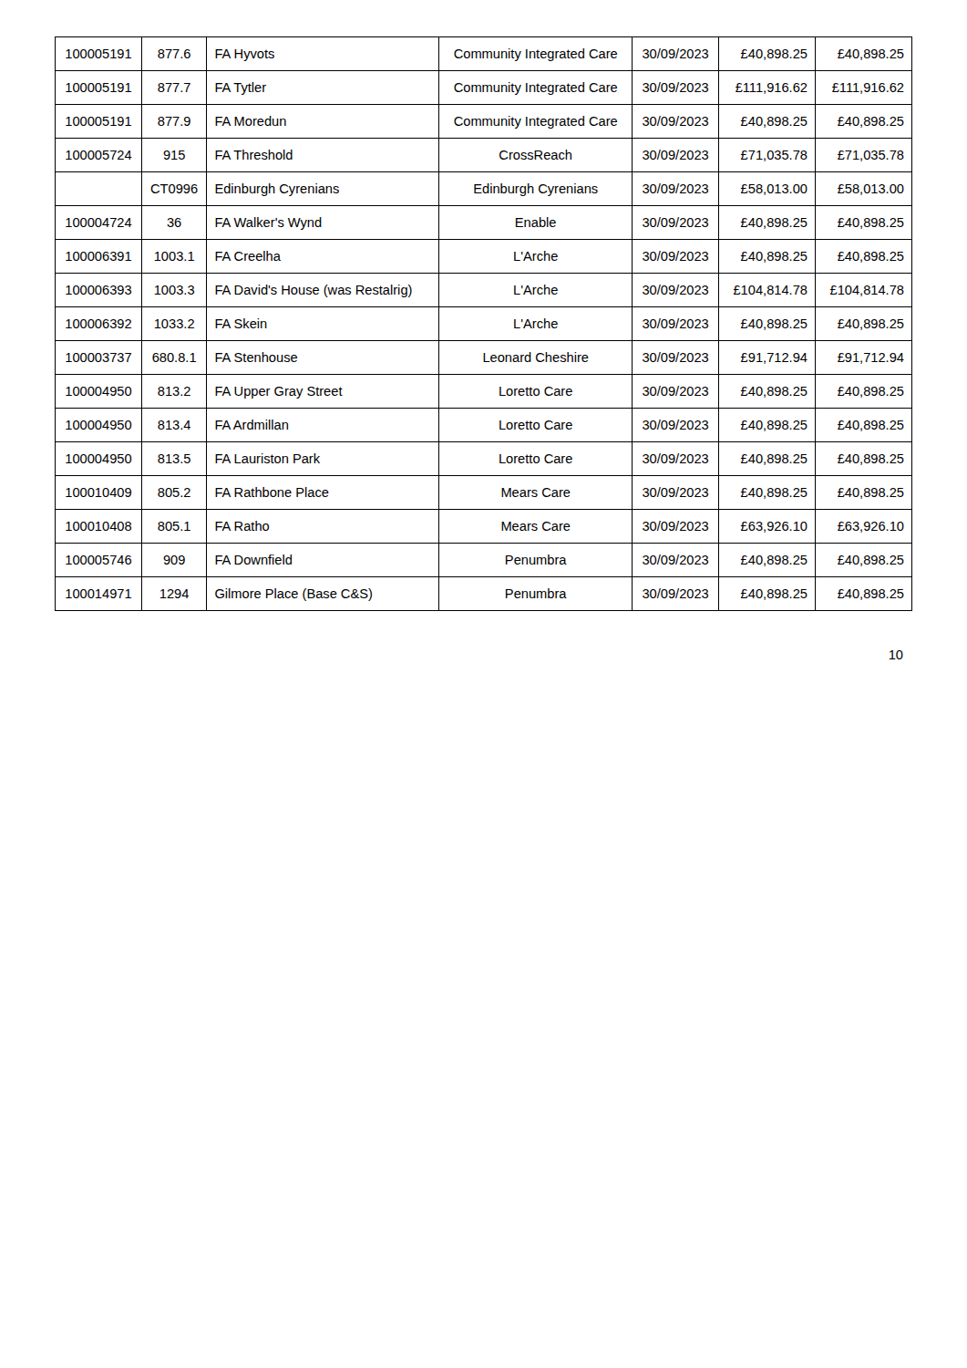| 100005191 | 877.6 | FA Hyvots | Community Integrated Care | 30/09/2023 | £40,898.25 | £40,898.25 |
| 100005191 | 877.7 | FA Tytler | Community Integrated Care | 30/09/2023 | £111,916.62 | £111,916.62 |
| 100005191 | 877.9 | FA Moredun | Community Integrated Care | 30/09/2023 | £40,898.25 | £40,898.25 |
| 100005724 | 915 | FA Threshold | CrossReach | 30/09/2023 | £71,035.78 | £71,035.78 |
| | CT0996 | Edinburgh Cyrenians | Edinburgh Cyrenians | 30/09/2023 | £58,013.00 | £58,013.00 |
| 100004724 | 36 | FA Walker's Wynd | Enable | 30/09/2023 | £40,898.25 | £40,898.25 |
| 100006391 | 1003.1 | FA Creelha | L'Arche | 30/09/2023 | £40,898.25 | £40,898.25 |
| 100006393 | 1003.3 | FA David's House (was Restalrig) | L'Arche | 30/09/2023 | £104,814.78 | £104,814.78 |
| 100006392 | 1033.2 | FA Skein | L'Arche | 30/09/2023 | £40,898.25 | £40,898.25 |
| 100003737 | 680.8.1 | FA Stenhouse | Leonard Cheshire | 30/09/2023 | £91,712.94 | £91,712.94 |
| 100004950 | 813.2 | FA Upper Gray Street | Loretto Care | 30/09/2023 | £40,898.25 | £40,898.25 |
| 100004950 | 813.4 | FA Ardmillan | Loretto Care | 30/09/2023 | £40,898.25 | £40,898.25 |
| 100004950 | 813.5 | FA Lauriston Park | Loretto Care | 30/09/2023 | £40,898.25 | £40,898.25 |
| 100010409 | 805.2 | FA Rathbone Place | Mears Care | 30/09/2023 | £40,898.25 | £40,898.25 |
| 100010408 | 805.1 | FA Ratho | Mears Care | 30/09/2023 | £63,926.10 | £63,926.10 |
| 100005746 | 909 | FA Downfield | Penumbra | 30/09/2023 | £40,898.25 | £40,898.25 |
| 100014971 | 1294 | Gilmore Place (Base C&S) | Penumbra | 30/09/2023 | £40,898.25 | £40,898.25 |
10